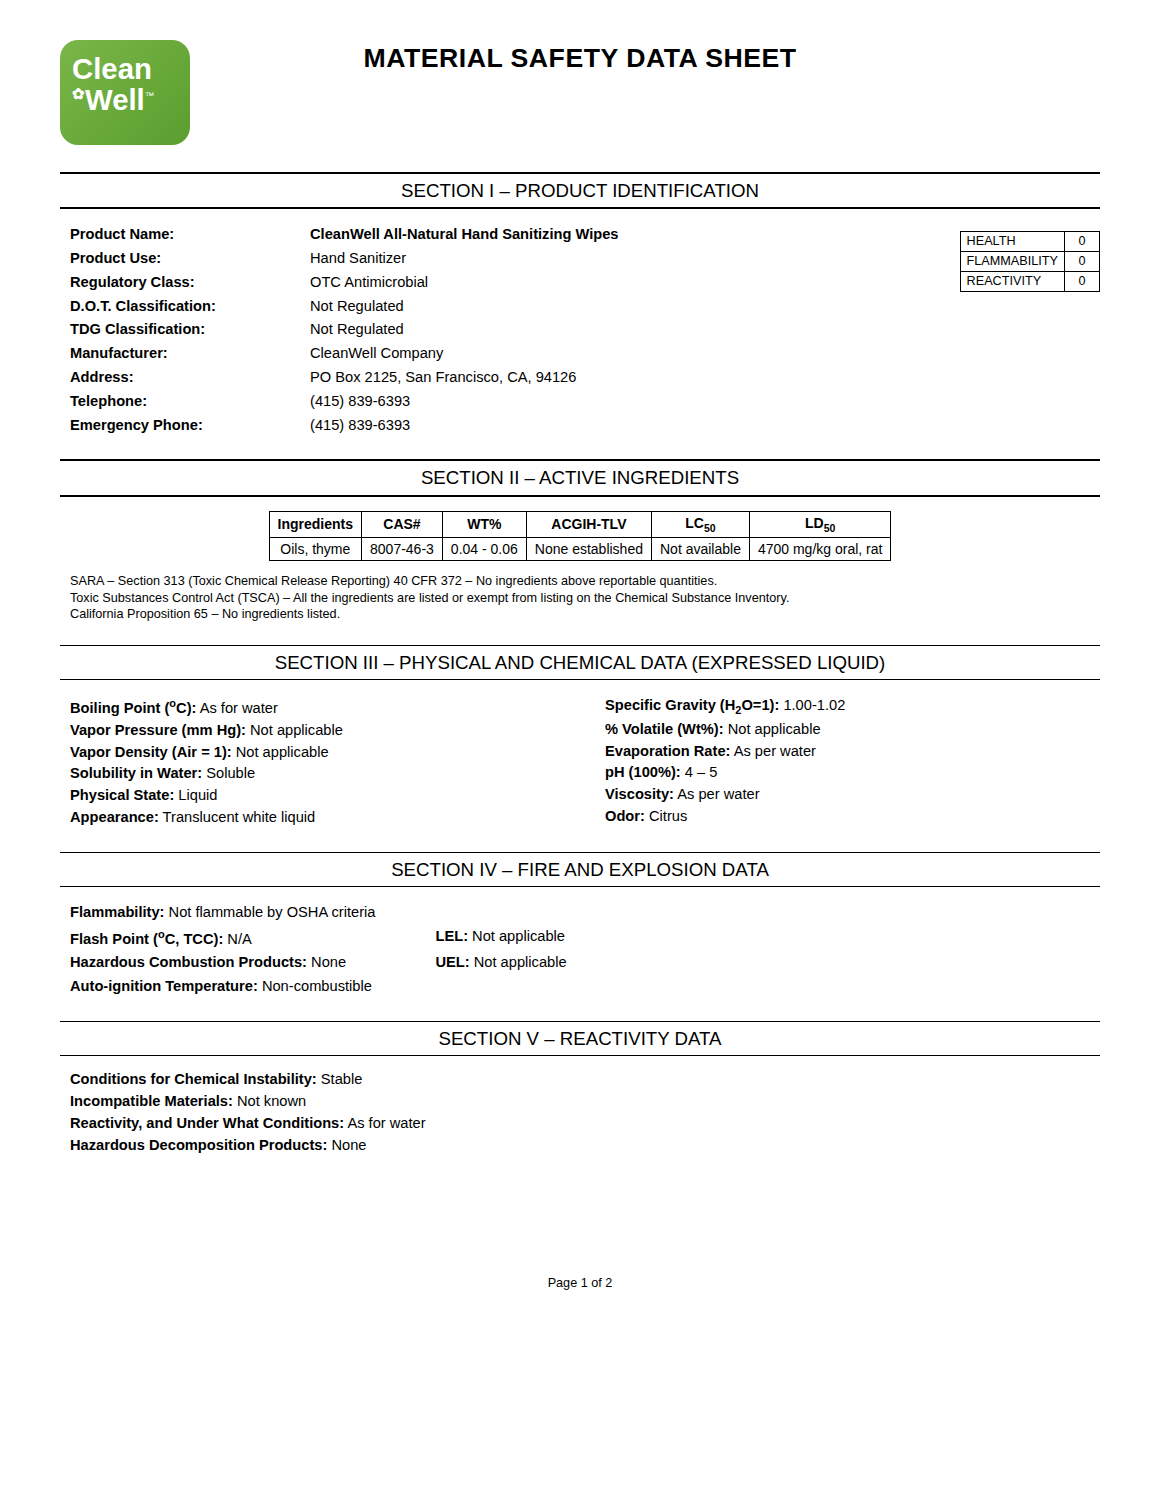Clean
✿Well™
MATERIAL SAFETY DATA SHEET
SECTION I – PRODUCT IDENTIFICATION
| HEALTH | 0 |
| FLAMMABILITY | 0 |
| REACTIVITY | 0 |
| Product Name: | CleanWell All-Natural Hand Sanitizing Wipes |
| Product Use: | Hand Sanitizer |
| Regulatory Class: | OTC Antimicrobial |
| D.O.T. Classification: | Not Regulated |
| TDG Classification: | Not Regulated |
| Manufacturer: | CleanWell Company |
| Address: | PO Box 2125, San Francisco, CA, 94126 |
| Telephone: | (415) 839-6393 |
| Emergency Phone: | (415) 839-6393 |
SECTION II – ACTIVE INGREDIENTS
| Ingredients | CAS# | WT% | ACGIH-TLV | LC 50 | LD 50 |
| --- | --- | --- | --- | --- | --- |
| Oils, thyme | 8007-46-3 | 0.04 - 0.06 | None established | Not available | 4700 mg/kg oral, rat |
SARA – Section 313 (Toxic Chemical Release Reporting) 40 CFR 372 – No ingredients above reportable quantities.
Toxic Substances Control Act (TSCA) – All the ingredients are listed or exempt from listing on the Chemical Substance Inventory.
California Proposition 65 – No ingredients listed.
SECTION III – PHYSICAL AND CHEMICAL DATA (EXPRESSED LIQUID)
Boiling Point (oC): As for water
Vapor Pressure (mm Hg): Not applicable
Vapor Density (Air = 1): Not applicable
Solubility in Water: Soluble
Physical State: Liquid
Appearance: Translucent white liquid
Specific Gravity (H2O=1): 1.00-1.02
% Volatile (Wt%): Not applicable
Evaporation Rate: As per water
pH (100%): 4 – 5
Viscosity: As per water
Odor: Citrus
SECTION IV – FIRE AND EXPLOSION DATA
| Flammability: Not flammable by OSHA criteria | |
| Flash Point ( o C, TCC): N/A | LEL: Not applicable |
| Hazardous Combustion Products: None | UEL: Not applicable |
| Auto-ignition Temperature: Non-combustible | |
SECTION V – REACTIVITY DATA
Conditions for Chemical Instability: Stable
Incompatible Materials: Not known
Reactivity, and Under What Conditions: As for water
Hazardous Decomposition Products: None
Page 1 of 2